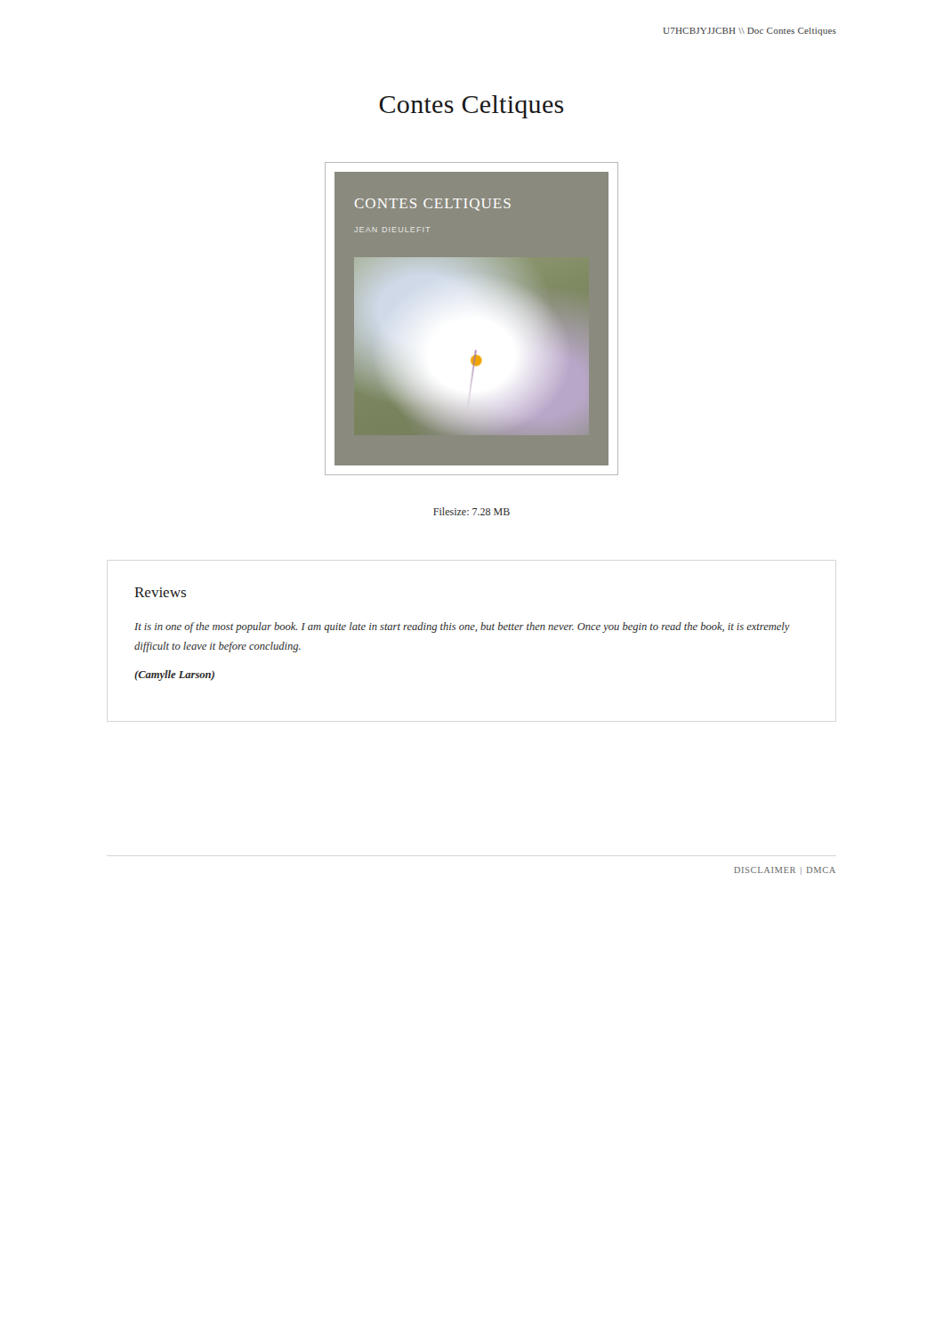U7HCBJYJJCBH \\ Doc Contes Celtiques
Contes Celtiques
CONTES CELTIQUES
JEAN DIEULEFIT
Filesize: 7.28 MB
Reviews
It is in one of the most popular book. I am quite late in start reading this one, but better then never. Once you begin to read the book, it is extremely difficult to leave it before concluding.
(Camylle Larson)
DISCLAIMER|DMCA